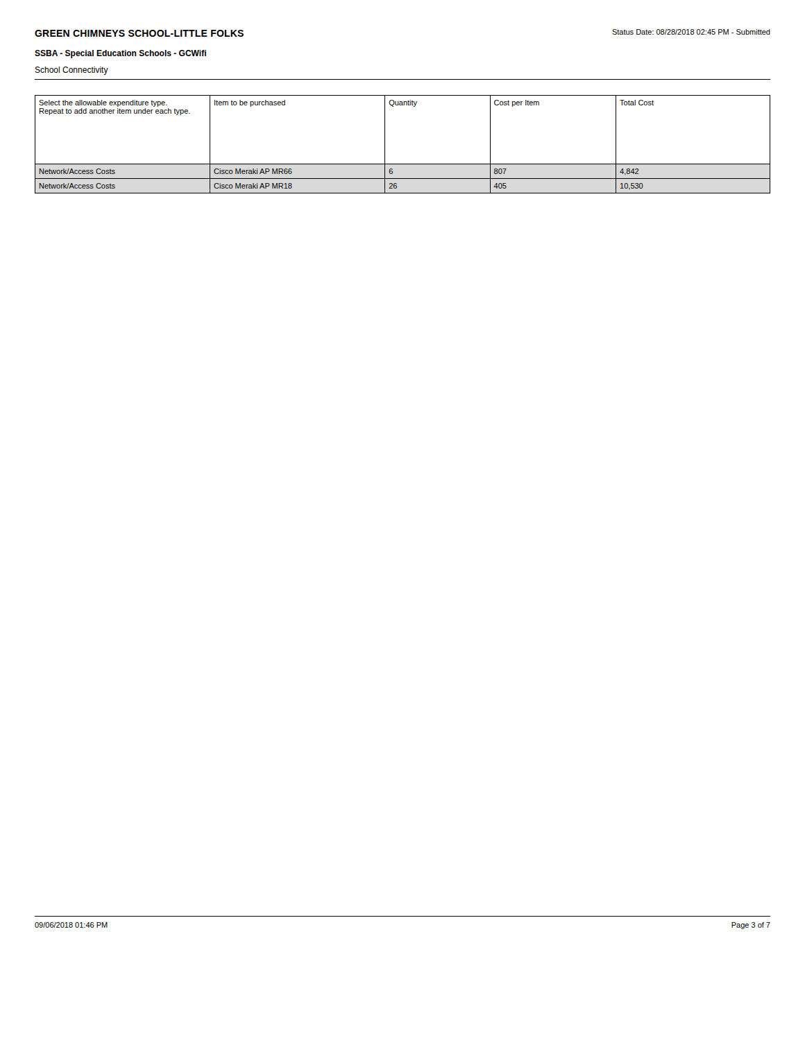GREEN CHIMNEYS SCHOOL-LITTLE FOLKS
Status Date: 08/28/2018 02:45 PM - Submitted
SSBA - Special Education Schools - GCWifi
School Connectivity
| Select the allowable expenditure type. Repeat to add another item under each type. | Item to be purchased | Quantity | Cost per Item | Total Cost |
| --- | --- | --- | --- | --- |
| Network/Access Costs | Cisco Meraki AP MR66 | 6 | 807 | 4,842 |
| Network/Access Costs | Cisco Meraki AP MR18 | 26 | 405 | 10,530 |
09/06/2018 01:46 PM
Page 3 of 7